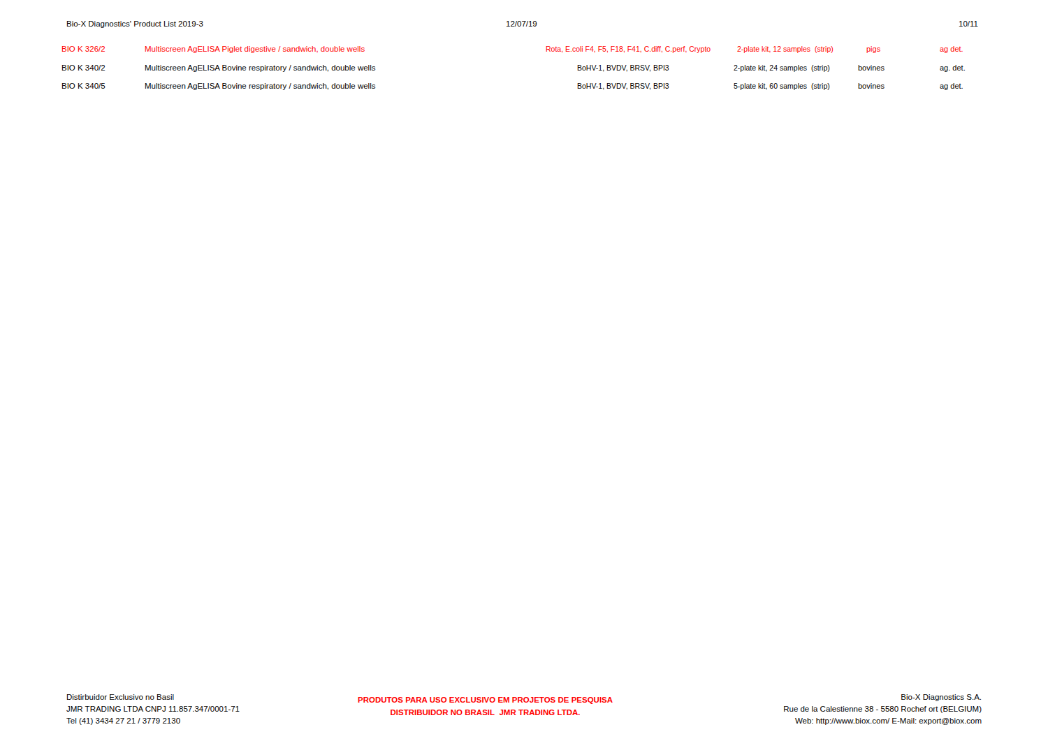Bio-X Diagnostics' Product List 2019-3
12/07/19
10/11
BIO K 326/2 Multiscreen AgELISA Piglet digestive / sandwich, double wells Rota, E.coli F4, F5, F18, F41, C.diff, C.perf, Crypto 2-plate kit, 12 samples (strip) pigs ag det.
BIO K 340/2 Multiscreen AgELISA Bovine respiratory / sandwich, double wells BoHV-1, BVDV, BRSV, BPI3 2-plate kit, 24 samples (strip) bovines ag. det.
BIO K 340/5 Multiscreen AgELISA Bovine respiratory / sandwich, double wells BoHV-1, BVDV, BRSV, BPI3 5-plate kit, 60 samples (strip) bovines ag det.
Distirbuidor Exclusivo no Basil
JMR TRADING LTDA CNPJ 11.857.347/0001-71
Tel (41) 3434 27 21 / 3779 2130
PRODUTOS PARA USO EXCLUSIVO EM PROJETOS DE PESQUISA
DISTRIBUIDOR NO BRASIL JMR TRADING LTDA.
Bio-X Diagnostics S.A.
Rue de la Calestienne 38 - 5580 Rochef ort (BELGIUM)
Web: http://www.biox.com/ E-Mail: export@biox.com